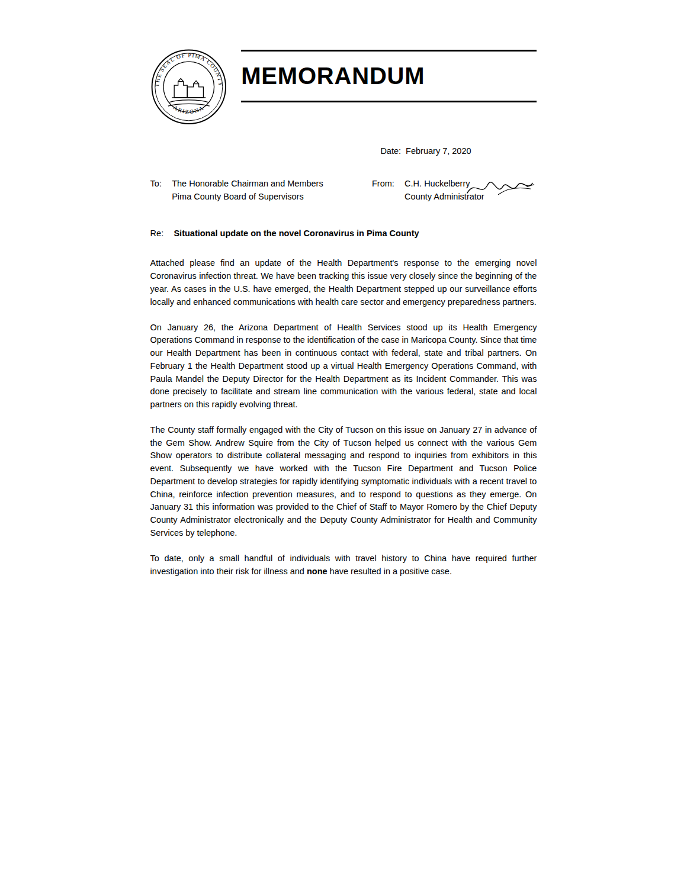THE SEAL OF PIMA COUNTY ARIZONA
MEMORANDUM
Date: February 7, 2020
To:
The Honorable Chairman and Members
Pima County Board of Supervisors
From:
C.H. Huckelberry
County Administrator
Re:
Situational update on the novel Coronavirus in Pima County
Attached please find an update of the Health Department's response to the emerging novel Coronavirus infection threat. We have been tracking this issue very closely since the beginning of the year. As cases in the U.S. have emerged, the Health Department stepped up our surveillance efforts locally and enhanced communications with health care sector and emergency preparedness partners.
On January 26, the Arizona Department of Health Services stood up its Health Emergency Operations Command in response to the identification of the case in Maricopa County. Since that time our Health Department has been in continuous contact with federal, state and tribal partners. On February 1 the Health Department stood up a virtual Health Emergency Operations Command, with Paula Mandel the Deputy Director for the Health Department as its Incident Commander. This was done precisely to facilitate and stream line communication with the various federal, state and local partners on this rapidly evolving threat.
The County staff formally engaged with the City of Tucson on this issue on January 27 in advance of the Gem Show. Andrew Squire from the City of Tucson helped us connect with the various Gem Show operators to distribute collateral messaging and respond to inquiries from exhibitors in this event. Subsequently we have worked with the Tucson Fire Department and Tucson Police Department to develop strategies for rapidly identifying symptomatic individuals with a recent travel to China, reinforce infection prevention measures, and to respond to questions as they emerge. On January 31 this information was provided to the Chief of Staff to Mayor Romero by the Chief Deputy County Administrator electronically and the Deputy County Administrator for Health and Community Services by telephone.
To date, only a small handful of individuals with travel history to China have required further investigation into their risk for illness and none have resulted in a positive case.